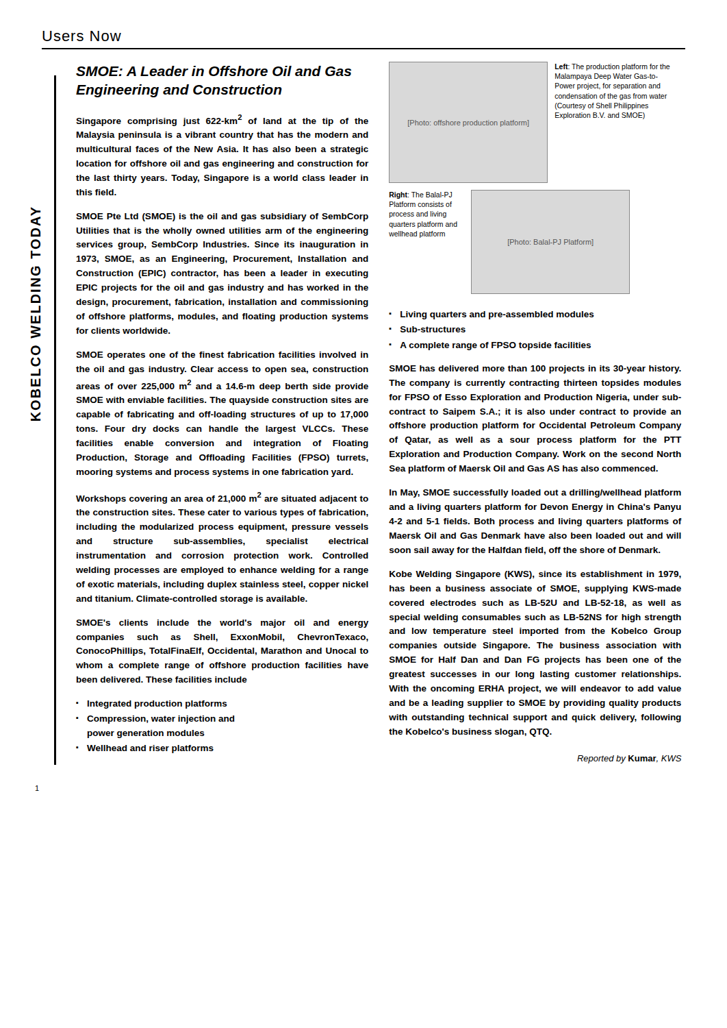Users Now
KOBELCO WELDING TODAY
SMOE: A Leader in Offshore Oil and Gas Engineering and Construction
Singapore comprising just 622-km2 of land at the tip of the Malaysia peninsula is a vibrant country that has the modern and multicultural faces of the New Asia. It has also been a strategic location for offshore oil and gas engineering and construction for the last thirty years. Today, Singapore is a world class leader in this field.
SMOE Pte Ltd (SMOE) is the oil and gas subsidiary of SembCorp Utilities that is the wholly owned utilities arm of the engineering services group, SembCorp Industries. Since its inauguration in 1973, SMOE, as an Engineering, Procurement, Installation and Construction (EPIC) contractor, has been a leader in executing EPIC projects for the oil and gas industry and has worked in the design, procurement, fabrication, installation and commissioning of offshore platforms, modules, and floating production systems for clients worldwide.
SMOE operates one of the finest fabrication facilities involved in the oil and gas industry. Clear access to open sea, construction areas of over 225,000 m2 and a 14.6-m deep berth side provide SMOE with enviable facilities. The quayside construction sites are capable of fabricating and off-loading structures of up to 17,000 tons. Four dry docks can handle the largest VLCCs. These facilities enable conversion and integration of Floating Production, Storage and Offloading Facilities (FPSO) turrets, mooring systems and process systems in one fabrication yard.
Workshops covering an area of 21,000 m2 are situated adjacent to the construction sites. These cater to various types of fabrication, including the modularized process equipment, pressure vessels and structure sub-assemblies, specialist electrical instrumentation and corrosion protection work. Controlled welding processes are employed to enhance welding for a range of exotic materials, including duplex stainless steel, copper nickel and titanium. Climate-controlled storage is available.
SMOE's clients include the world's major oil and energy companies such as Shell, ExxonMobil, ChevronTexaco, ConocoPhillips, TotalFinaElf, Occidental, Marathon and Unocal to whom a complete range of offshore production facilities have been delivered. These facilities include
Integrated production platforms
Compression, water injection and
power generation modules
Wellhead and riser platforms
[Photo: offshore production platform]
Left: The production platform for the Malampaya Deep Water Gas-to-Power project, for separation and condensation of the gas from water (Courtesy of Shell Philippines Exploration B.V. and SMOE)
Right: The Balal-PJ Platform consists of process and living quarters platform and wellhead platform
[Photo: Balal-PJ Platform]
Living quarters and pre-assembled modules
Sub-structures
A complete range of FPSO topside facilities
SMOE has delivered more than 100 projects in its 30-year history. The company is currently contracting thirteen topsides modules for FPSO of Esso Exploration and Production Nigeria, under sub-contract to Saipem S.A.; it is also under contract to provide an offshore production platform for Occidental Petroleum Company of Qatar, as well as a sour process platform for the PTT Exploration and Production Company. Work on the second North Sea platform of Maersk Oil and Gas AS has also commenced.
In May, SMOE successfully loaded out a drilling/wellhead platform and a living quarters platform for Devon Energy in China's Panyu 4-2 and 5-1 fields. Both process and living quarters platforms of Maersk Oil and Gas Denmark have also been loaded out and will soon sail away for the Halfdan field, off the shore of Denmark.
Kobe Welding Singapore (KWS), since its establishment in 1979, has been a business associate of SMOE, supplying KWS-made covered electrodes such as LB-52U and LB-52-18, as well as special welding consumables such as LB-52NS for high strength and low temperature steel imported from the Kobelco Group companies outside Singapore. The business association with SMOE for Half Dan and Dan FG projects has been one of the greatest successes in our long lasting customer relationships. With the oncoming ERHA project, we will endeavor to add value and be a leading supplier to SMOE by providing quality products with outstanding technical support and quick delivery, following the Kobelco's business slogan, QTQ.
Reported by Kumar, KWS
1